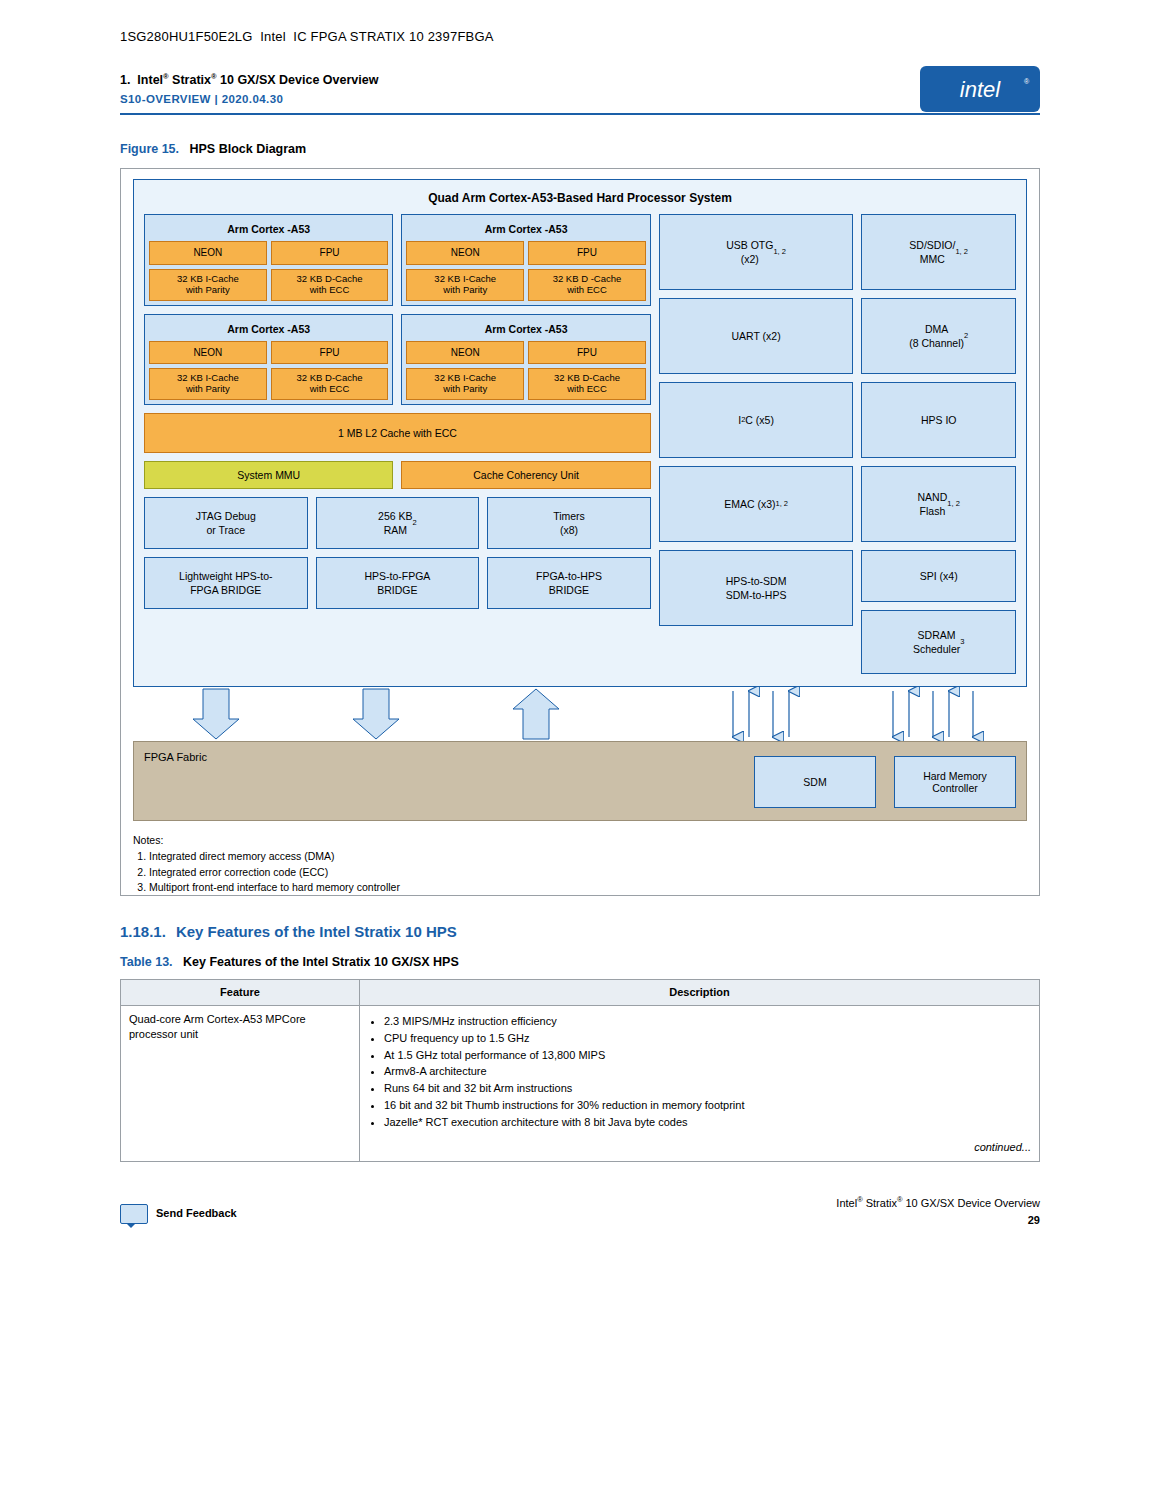1SG280HU1F50E2LG Intel IC FPGA STRATIX 10 2397FBGA
1. Intel® Stratix® 10 GX/SX Device Overview
S10-OVERVIEW | 2020.04.30
intel ®
Figure 15. HPS Block Diagram
Quad Arm Cortex-A53-Based Hard Processor System
Arm Cortex -A53
NEON
FPU
32 KB I-Cache
with Parity
32 KB D-Cache
with ECC
Arm Cortex -A53
NEON
FPU
32 KB I-Cache
with Parity
32 KB D -Cache
with ECC
Arm Cortex -A53
NEON
FPU
32 KB I-Cache
with Parity
32 KB D-Cache
with ECC
Arm Cortex -A53
NEON
FPU
32 KB I-Cache
with Parity
32 KB D-Cache
with ECC
1 MB L2 Cache with ECC
System MMU
Cache Coherency Unit
JTAG Debug
or Trace
256 KB
RAM 2
Timers
(x8)
Lightweight HPS-to-
FPGA BRIDGE
HPS-to-FPGA
BRIDGE
FPGA-to-HPS
BRIDGE
USB OTG
(x2)1, 2
UART (x2)
I2C (x5)
EMAC (x3)1, 2
HPS-to-SDM
SDM-to-HPS
SD/SDIO/
MMC 1, 2
DMA
(8 Channel) 2
HPS IO
NAND
Flash1, 2
SPI (x4)
SDRAM
Scheduler 3
FPGA Fabric
SDM
Hard Memory
Controller
Notes:
Integrated direct memory access (DMA)
Integrated error correction code (ECC)
Multiport front-end interface to hard memory controller
1.18.1. Key Features of the Intel Stratix 10 HPS
Table 13. Key Features of the Intel Stratix 10 GX/SX HPS
| Feature | Description |
| --- | --- |
| Quad-core Arm Cortex-A53 MPCore processor unit | 2.3 MIPS/MHz instruction efficiency CPU frequency up to 1.5 GHz At 1.5 GHz total performance of 13,800 MIPS Armv8-A architecture Runs 64 bit and 32 bit Arm instructions 16 bit and 32 bit Thumb instructions for 30% reduction in memory footprint Jazelle* RCT execution architecture with 8 bit Java byte codes continued... |
Send Feedback
Intel® Stratix® 10 GX/SX Device Overview
29